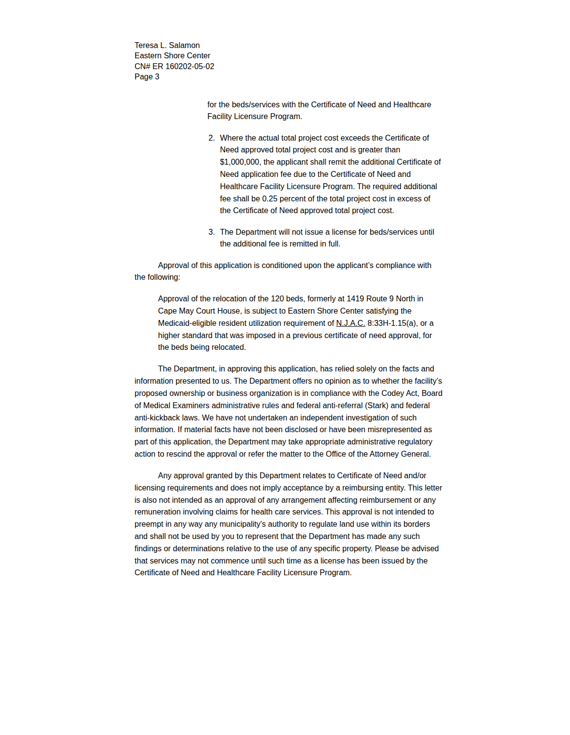Teresa L. Salamon
Eastern Shore Center
CN# ER 160202-05-02
Page 3
for the beds/services with the Certificate of Need and Healthcare Facility Licensure Program.
Where the actual total project cost exceeds the Certificate of Need approved total project cost and is greater than $1,000,000, the applicant shall remit the additional Certificate of Need application fee due to the Certificate of Need and Healthcare Facility Licensure Program. The required additional fee shall be 0.25 percent of the total project cost in excess of the Certificate of Need approved total project cost.
The Department will not issue a license for beds/services until the additional fee is remitted in full.
Approval of this application is conditioned upon the applicant’s compliance with the following:
Approval of the relocation of the 120 beds, formerly at 1419 Route 9 North in Cape May Court House, is subject to Eastern Shore Center satisfying the Medicaid-eligible resident utilization requirement of N.J.A.C. 8:33H-1.15(a), or a higher standard that was imposed in a previous certificate of need approval, for the beds being relocated.
The Department, in approving this application, has relied solely on the facts and information presented to us. The Department offers no opinion as to whether the facility’s proposed ownership or business organization is in compliance with the Codey Act, Board of Medical Examiners administrative rules and federal anti-referral (Stark) and federal anti-kickback laws. We have not undertaken an independent investigation of such information. If material facts have not been disclosed or have been misrepresented as part of this application, the Department may take appropriate administrative regulatory action to rescind the approval or refer the matter to the Office of the Attorney General.
Any approval granted by this Department relates to Certificate of Need and/or licensing requirements and does not imply acceptance by a reimbursing entity. This letter is also not intended as an approval of any arrangement affecting reimbursement or any remuneration involving claims for health care services. This approval is not intended to preempt in any way any municipality's authority to regulate land use within its borders and shall not be used by you to represent that the Department has made any such findings or determinations relative to the use of any specific property. Please be advised that services may not commence until such time as a license has been issued by the Certificate of Need and Healthcare Facility Licensure Program.